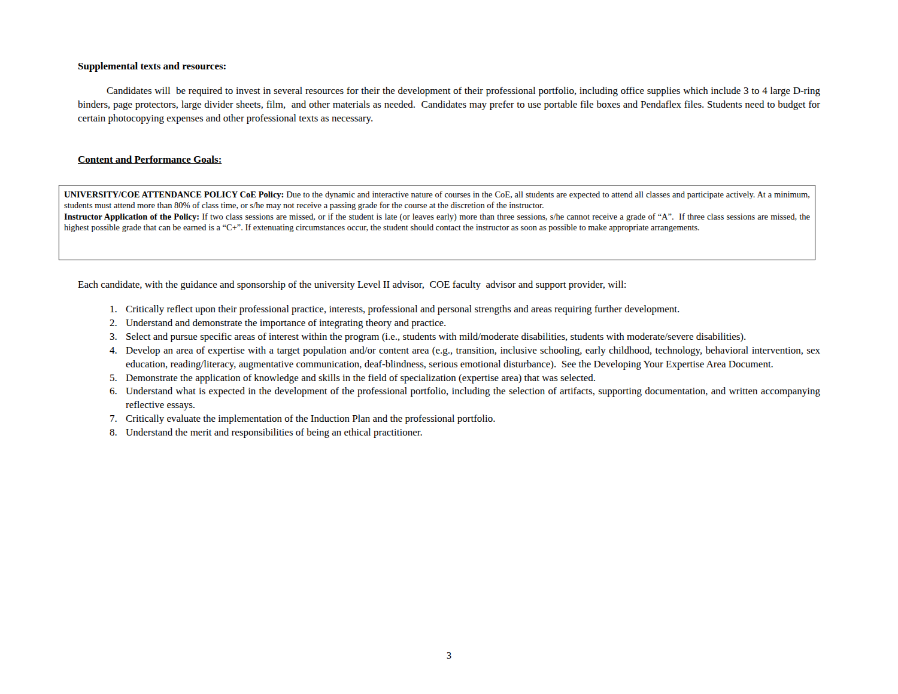Supplemental texts and resources:
Candidates will be required to invest in several resources for their the development of their professional portfolio, including office supplies which include 3 to 4 large D-ring binders, page protectors, large divider sheets, film, and other materials as needed. Candidates may prefer to use portable file boxes and Pendaflex files. Students need to budget for certain photocopying expenses and other professional texts as necessary.
Content and Performance Goals:
UNIVERSITY/COE ATTENDANCE POLICY CoE Policy: Due to the dynamic and interactive nature of courses in the CoE, all students are expected to attend all classes and participate actively. At a minimum, students must attend more than 80% of class time, or s/he may not receive a passing grade for the course at the discretion of the instructor.
Instructor Application of the Policy: If two class sessions are missed, or if the student is late (or leaves early) more than three sessions, s/he cannot receive a grade of “A”. If three class sessions are missed, the highest possible grade that can be earned is a “C+”. If extenuating circumstances occur, the student should contact the instructor as soon as possible to make appropriate arrangements.
Each candidate, with the guidance and sponsorship of the university Level II advisor, COE faculty advisor and support provider, will:
Critically reflect upon their professional practice, interests, professional and personal strengths and areas requiring further development.
Understand and demonstrate the importance of integrating theory and practice.
Select and pursue specific areas of interest within the program (i.e., students with mild/moderate disabilities, students with moderate/severe disabilities).
Develop an area of expertise with a target population and/or content area (e.g., transition, inclusive schooling, early childhood, technology, behavioral intervention, sex education, reading/literacy, augmentative communication, deaf-blindness, serious emotional disturbance). See the Developing Your Expertise Area Document.
Demonstrate the application of knowledge and skills in the field of specialization (expertise area) that was selected.
Understand what is expected in the development of the professional portfolio, including the selection of artifacts, supporting documentation, and written accompanying reflective essays.
Critically evaluate the implementation of the Induction Plan and the professional portfolio.
Understand the merit and responsibilities of being an ethical practitioner.
3